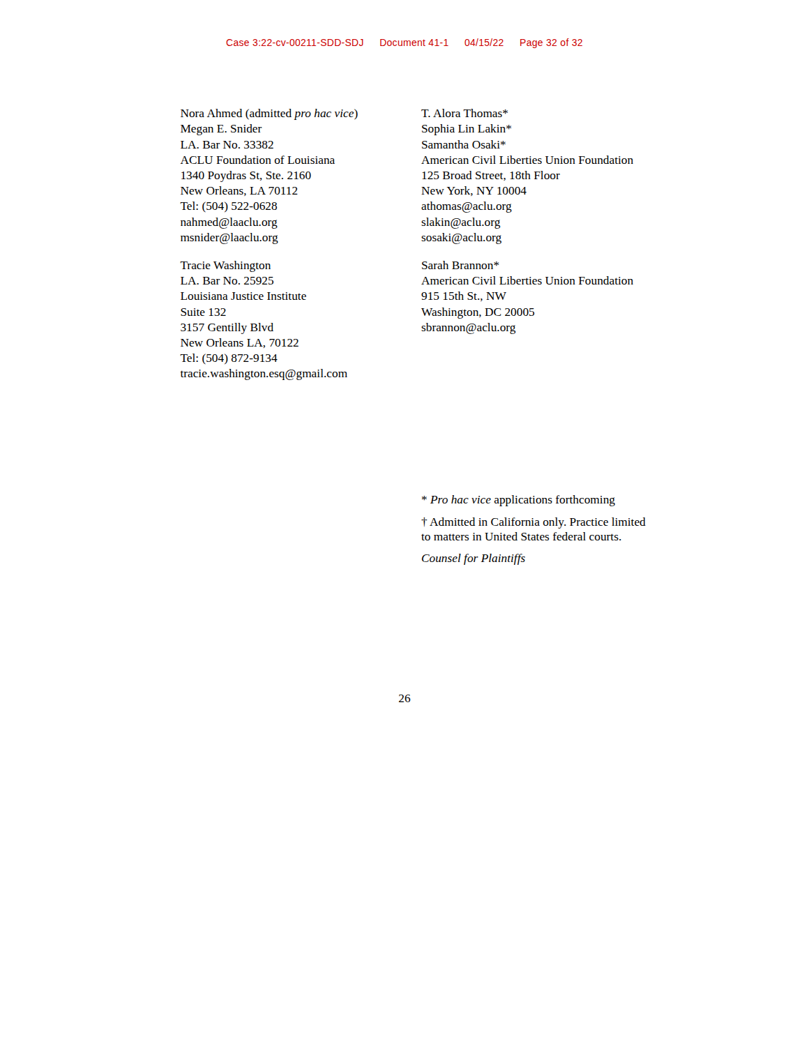Case 3:22-cv-00211-SDD-SDJ Document 41-104/15/22 Page 32 of 32
Nora Ahmed (admitted pro hac vice)
Megan E. Snider
LA. Bar No. 33382
ACLU Foundation of Louisiana
1340 Poydras St, Ste. 2160
New Orleans, LA 70112
Tel: (504) 522-0628
nahmed@laaclu.org
msnider@laaclu.org
Tracie Washington
LA. Bar No. 25925
Louisiana Justice Institute
Suite 132
3157 Gentilly Blvd
New Orleans LA, 70122
Tel: (504) 872-9134
tracie.washington.esq@gmail.com
T. Alora Thomas*
Sophia Lin Lakin*
Samantha Osaki*
American Civil Liberties Union Foundation
125 Broad Street, 18th Floor
New York, NY 10004
athomas@aclu.org
slakin@aclu.org
sosaki@aclu.org
Sarah Brannon*
American Civil Liberties Union Foundation
915 15th St., NW
Washington, DC 20005
sbrannon@aclu.org
* Pro hac vice applications forthcoming
† Admitted in California only. Practice limited to matters in United States federal courts.
Counsel for Plaintiffs
26